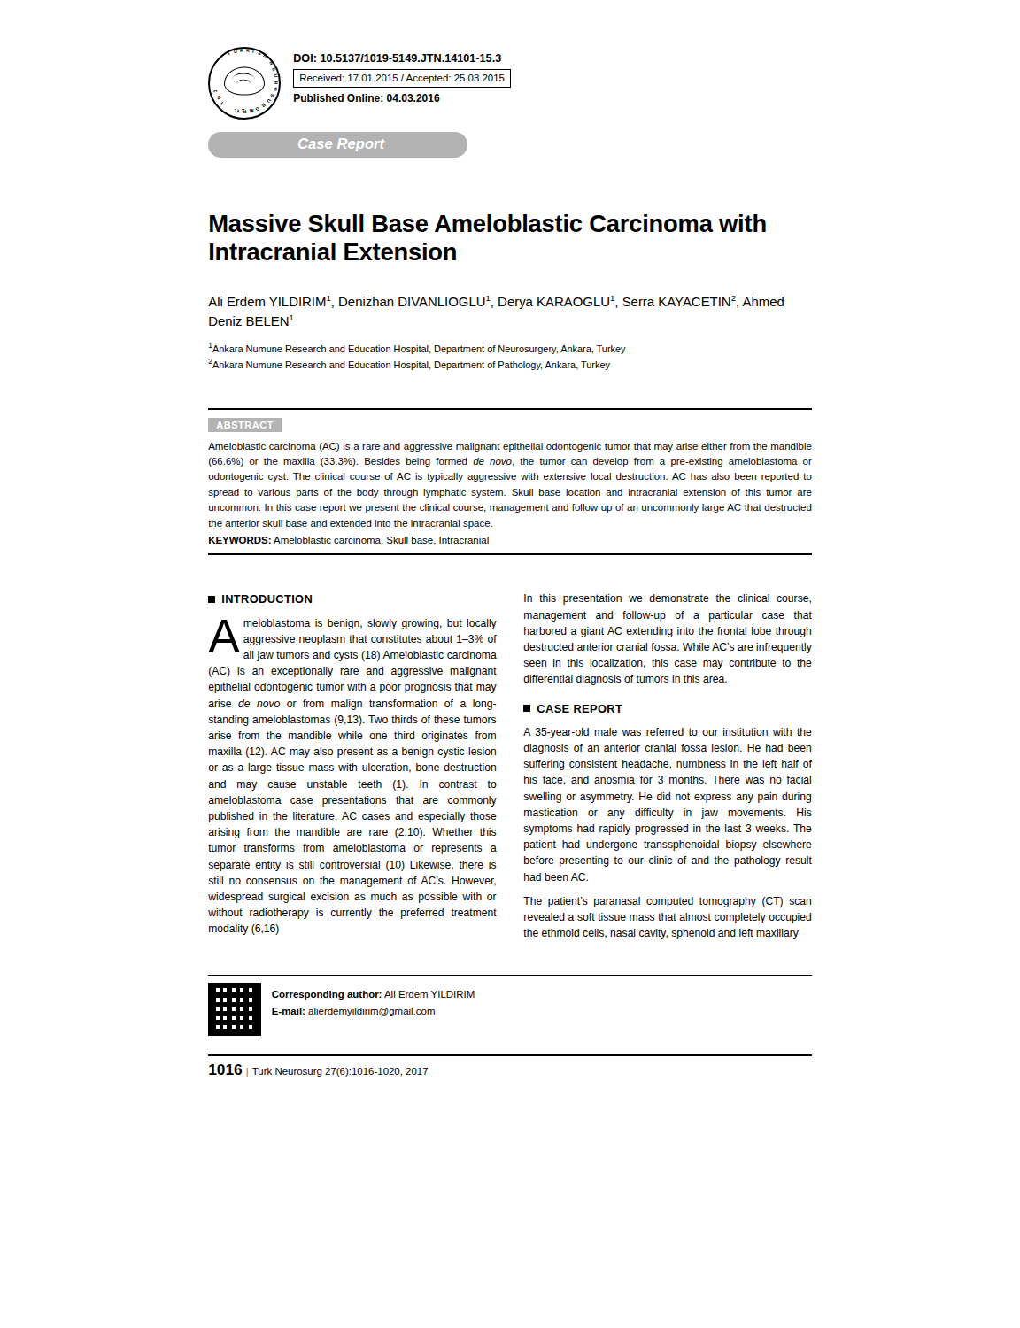T U R K I S H N E U R O S U R G E R Y T N J
J T N
DOI: 10.5137/1019-5149.JTN.14101-15.3
Received: 17.01.2015 / Accepted: 25.03.2015
Published Online: 04.03.2016
Case Report
Massive Skull Base Ameloblastic Carcinoma with Intracranial Extension
Ali Erdem YILDIRIM1, Denizhan DIVANLIOGLU1, Derya KARAOGLU1, Serra KAYACETIN2, Ahmed Deniz BELEN1
1Ankara Numune Research and Education Hospital, Department of Neurosurgery, Ankara, Turkey
2Ankara Numune Research and Education Hospital, Department of Pathology, Ankara, Turkey
ABSTRACT
Ameloblastic carcinoma (AC) is a rare and aggressive malignant epithelial odontogenic tumor that may arise either from the mandible (66.6%) or the maxilla (33.3%). Besides being formed de novo, the tumor can develop from a pre-existing ameloblastoma or odontogenic cyst. The clinical course of AC is typically aggressive with extensive local destruction. AC has also been reported to spread to various parts of the body through lymphatic system. Skull base location and intracranial extension of this tumor are uncommon. In this case report we present the clinical course, management and follow up of an uncommonly large AC that destructed the anterior skull base and extended into the intracranial space.
KEYWORDS: Ameloblastic carcinoma, Skull base, Intracranial
INTRODUCTION
Ameloblastoma is benign, slowly growing, but locally aggressive neoplasm that constitutes about 1–3% of all jaw tumors and cysts (18) Ameloblastic carcinoma (AC) is an exceptionally rare and aggressive malignant epithelial odontogenic tumor with a poor prognosis that may arise de novo or from malign transformation of a long-standing ameloblastomas (9,13). Two thirds of these tumors arise from the mandible while one third originates from maxilla (12). AC may also present as a benign cystic lesion or as a large tissue mass with ulceration, bone destruction and may cause unstable teeth (1). In contrast to ameloblastoma case presentations that are commonly published in the literature, AC cases and especially those arising from the mandible are rare (2,10). Whether this tumor transforms from ameloblastoma or represents a separate entity is still controversial (10) Likewise, there is still no consensus on the management of AC’s. However, widespread surgical excision as much as possible with or without radiotherapy is currently the preferred treatment modality (6,16)
In this presentation we demonstrate the clinical course, management and follow-up of a particular case that harbored a giant AC extending into the frontal lobe through destructed anterior cranial fossa. While AC’s are infrequently seen in this localization, this case may contribute to the differential diagnosis of tumors in this area.
CASE REPORT
A 35-year-old male was referred to our institution with the diagnosis of an anterior cranial fossa lesion. He had been suffering consistent headache, numbness in the left half of his face, and anosmia for 3 months. There was no facial swelling or asymmetry. He did not express any pain during mastication or any difficulty in jaw movements. His symptoms had rapidly progressed in the last 3 weeks. The patient had undergone transsphenoidal biopsy elsewhere before presenting to our clinic of and the pathology result had been AC.
The patient’s paranasal computed tomography (CT) scan revealed a soft tissue mass that almost completely occupied the ethmoid cells, nasal cavity, sphenoid and left maxillary
Corresponding author: Ali Erdem YILDIRIM
E-mail: alierdemyildirim@gmail.com
1016|Turk Neurosurg 27(6):1016-1020, 2017